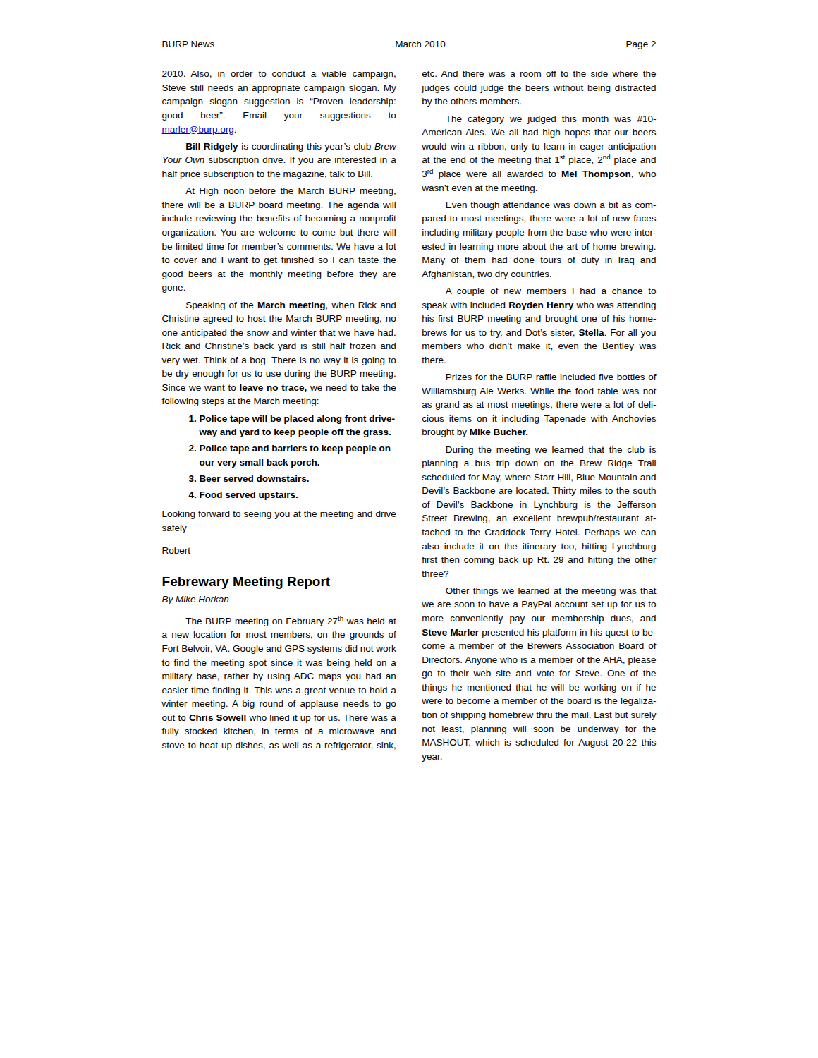BURP News
March 2010
Page 2
2010. Also, in order to conduct a viable campaign, Steve still needs an appropriate campaign slogan. My campaign slogan suggestion is “Proven leadership: good beer”. Email your suggestions to marler@burp.org.
Bill Ridgely is coordinating this year’s club Brew Your Own subscription drive. If you are interested in a half price subscription to the magazine, talk to Bill.
At High noon before the March BURP meeting, there will be a BURP board meeting. The agenda will include reviewing the benefits of becoming a nonprofit organization. You are welcome to come but there will be limited time for member’s comments. We have a lot to cover and I want to get finished so I can taste the good beers at the monthly meeting before they are gone.
Speaking of the March meeting, when Rick and Christine agreed to host the March BURP meeting, no one anticipated the snow and winter that we have had. Rick and Christine’s back yard is still half frozen and very wet. Think of a bog. There is no way it is going to be dry enough for us to use during the BURP meeting. Since we want to leave no trace, we need to take the following steps at the March meeting:
Police tape will be placed along front driveway and yard to keep people off the grass.
Police tape and barriers to keep people on our very small back porch.
Beer served downstairs.
Food served upstairs.
Looking forward to seeing you at the meeting and drive safely
Robert
Febrewary Meeting Report
By Mike Horkan
The BURP meeting on February 27th was held at a new location for most members, on the grounds of Fort Belvoir, VA. Google and GPS systems did not work to find the meeting spot since it was being held on a military base, rather by using ADC maps you had an easier time finding it. This was a great venue to hold a winter meeting. A big round of applause needs to go out to Chris Sowell who lined it up for us. There was a fully stocked kitchen, in terms of a microwave and stove to heat up dishes, as well as a refrigerator, sink, etc. And there was a room off to the side where the judges could judge the beers without being distracted by the others members.
The category we judged this month was #10-American Ales. We all had high hopes that our beers would win a ribbon, only to learn in eager anticipation at the end of the meeting that 1st place, 2nd place and 3rd place were all awarded to Mel Thompson, who wasn’t even at the meeting.
Even though attendance was down a bit as compared to most meetings, there were a lot of new faces including military people from the base who were interested in learning more about the art of home brewing. Many of them had done tours of duty in Iraq and Afghanistan, two dry countries.
A couple of new members I had a chance to speak with included Royden Henry who was attending his first BURP meeting and brought one of his homebrews for us to try, and Dot’s sister, Stella. For all you members who didn’t make it, even the Bentley was there.
Prizes for the BURP raffle included five bottles of Williamsburg Ale Werks. While the food table was not as grand as at most meetings, there were a lot of delicious items on it including Tapenade with Anchovies brought by Mike Bucher.
During the meeting we learned that the club is planning a bus trip down on the Brew Ridge Trail scheduled for May, where Starr Hill, Blue Mountain and Devil’s Backbone are located. Thirty miles to the south of Devil’s Backbone in Lynchburg is the Jefferson Street Brewing, an excellent brewpub/restaurant attached to the Craddock Terry Hotel. Perhaps we can also include it on the itinerary too, hitting Lynchburg first then coming back up Rt. 29 and hitting the other three?
Other things we learned at the meeting was that we are soon to have a PayPal account set up for us to more conveniently pay our membership dues, and Steve Marler presented his platform in his quest to become a member of the Brewers Association Board of Directors. Anyone who is a member of the AHA, please go to their web site and vote for Steve. One of the things he mentioned that he will be working on if he were to become a member of the board is the legalization of shipping homebrew thru the mail. Last but surely not least, planning will soon be underway for the MASHOUT, which is scheduled for August 20-22 this year.